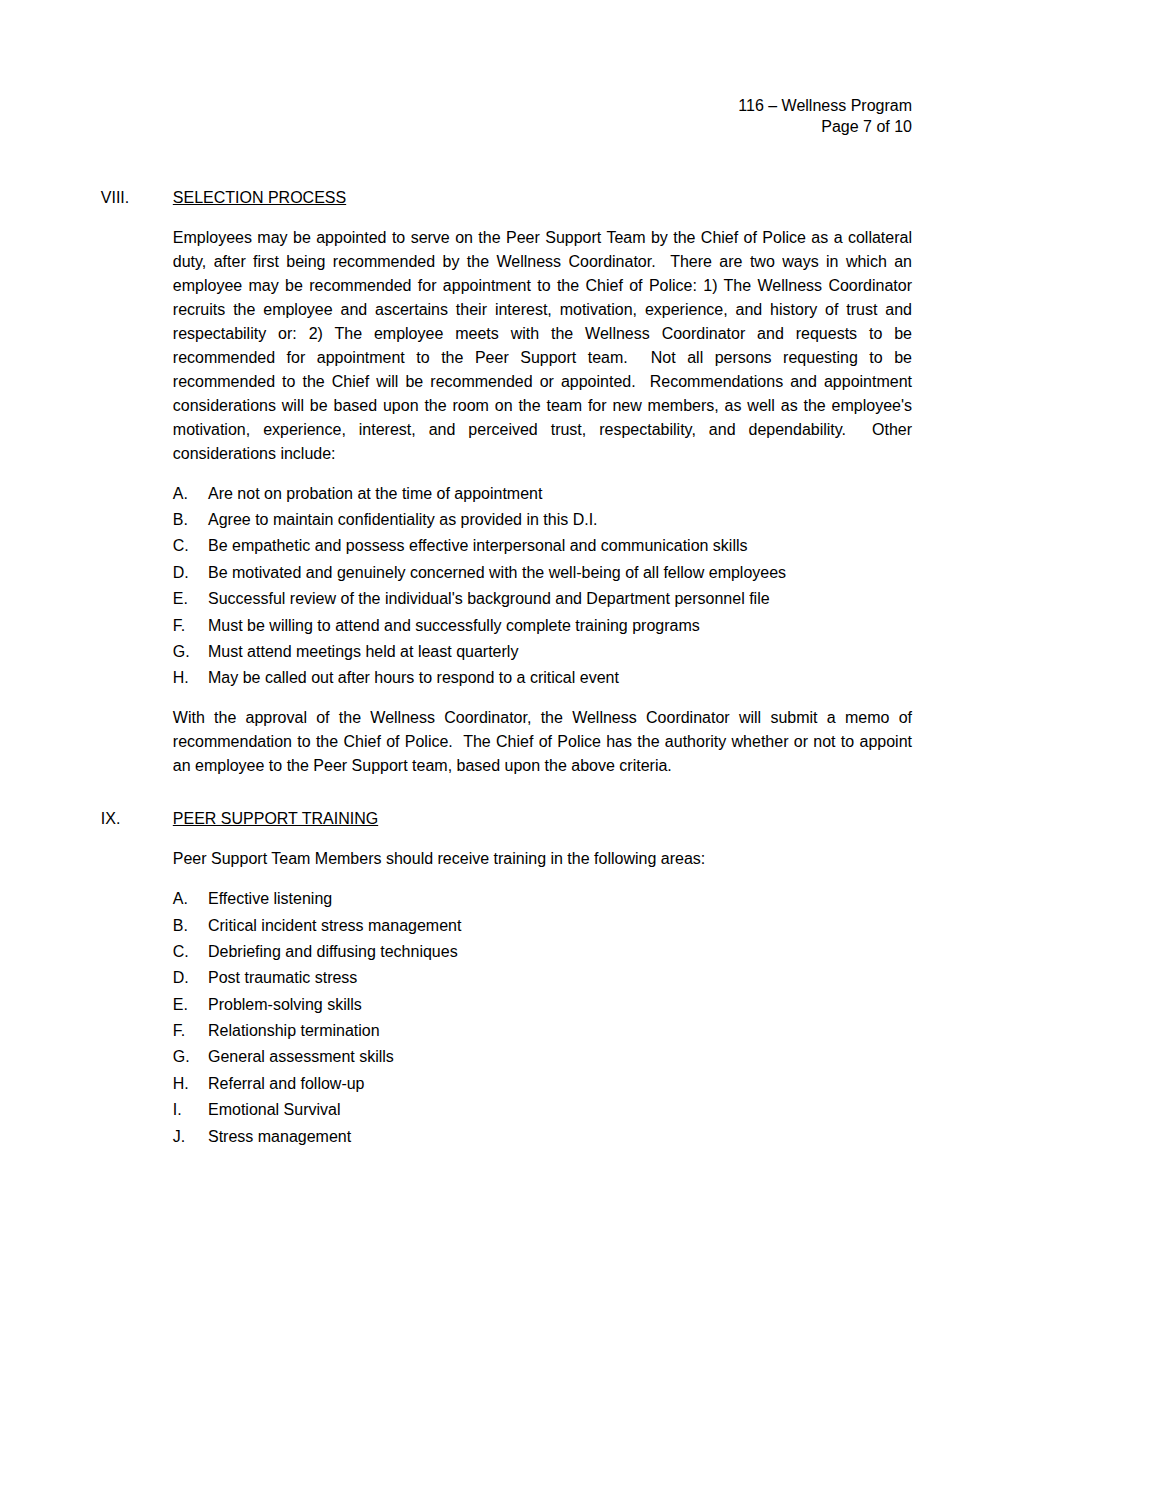116 – Wellness Program
Page 7 of 10
VIII. SELECTION PROCESS
Employees may be appointed to serve on the Peer Support Team by the Chief of Police as a collateral duty, after first being recommended by the Wellness Coordinator. There are two ways in which an employee may be recommended for appointment to the Chief of Police: 1) The Wellness Coordinator recruits the employee and ascertains their interest, motivation, experience, and history of trust and respectability or: 2) The employee meets with the Wellness Coordinator and requests to be recommended for appointment to the Peer Support team. Not all persons requesting to be recommended to the Chief will be recommended or appointed. Recommendations and appointment considerations will be based upon the room on the team for new members, as well as the employee's motivation, experience, interest, and perceived trust, respectability, and dependability. Other considerations include:
A. Are not on probation at the time of appointment
B. Agree to maintain confidentiality as provided in this D.I.
C. Be empathetic and possess effective interpersonal and communication skills
D. Be motivated and genuinely concerned with the well-being of all fellow employees
E. Successful review of the individual's background and Department personnel file
F. Must be willing to attend and successfully complete training programs
G. Must attend meetings held at least quarterly
H. May be called out after hours to respond to a critical event
With the approval of the Wellness Coordinator, the Wellness Coordinator will submit a memo of recommendation to the Chief of Police. The Chief of Police has the authority whether or not to appoint an employee to the Peer Support team, based upon the above criteria.
IX. PEER SUPPORT TRAINING
Peer Support Team Members should receive training in the following areas:
A. Effective listening
B. Critical incident stress management
C. Debriefing and diffusing techniques
D. Post traumatic stress
E. Problem-solving skills
F. Relationship termination
G. General assessment skills
H. Referral and follow-up
I. Emotional Survival
J. Stress management